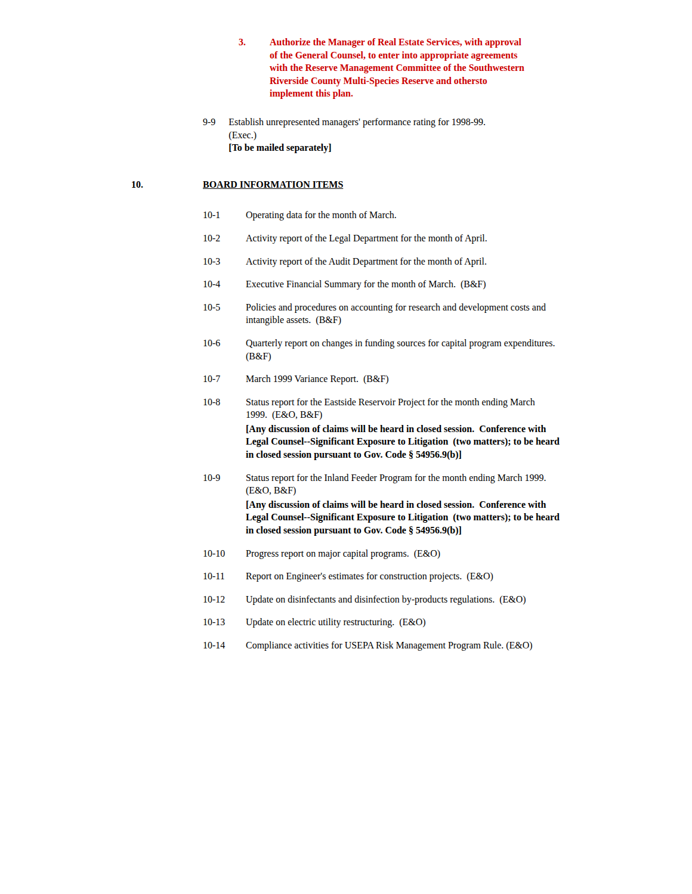3.
Authorize the Manager of Real Estate Services, with approval of the General Counsel, to enter into appropriate agreements with the Reserve Management Committee of the Southwestern Riverside County Multi-Species Reserve and othersto implement this plan.
9-9
Establish unrepresented managers' performance rating for 1998-99.
(Exec.)
[To be mailed separately]
10.
BOARD INFORMATION ITEMS
10-1
Operating data for the month of March.
10-2
Activity report of the Legal Department for the month of April.
10-3
Activity report of the Audit Department for the month of April.
10-4
Executive Financial Summary for the month of March. (B&F)
10-5
Policies and procedures on accounting for research and development costs and intangible assets. (B&F)
10-6
Quarterly report on changes in funding sources for capital program expenditures. (B&F)
10-7
March 1999 Variance Report. (B&F)
10-8
Status report for the Eastside Reservoir Project for the month ending March 1999. (E&O, B&F)
[Any discussion of claims will be heard in closed session. Conference with Legal Counsel--Significant Exposure to Litigation (two matters); to be heard in closed session pursuant to Gov. Code § 54956.9(b)]
10-9
Status report for the Inland Feeder Program for the month ending March 1999. (E&O, B&F)
[Any discussion of claims will be heard in closed session. Conference with Legal Counsel--Significant Exposure to Litigation (two matters); to be heard in closed session pursuant to Gov. Code § 54956.9(b)]
10-10
Progress report on major capital programs. (E&O)
10-11
Report on Engineer's estimates for construction projects. (E&O)
10-12
Update on disinfectants and disinfection by-products regulations. (E&O)
10-13
Update on electric utility restructuring. (E&O)
10-14
Compliance activities for USEPA Risk Management Program Rule. (E&O)